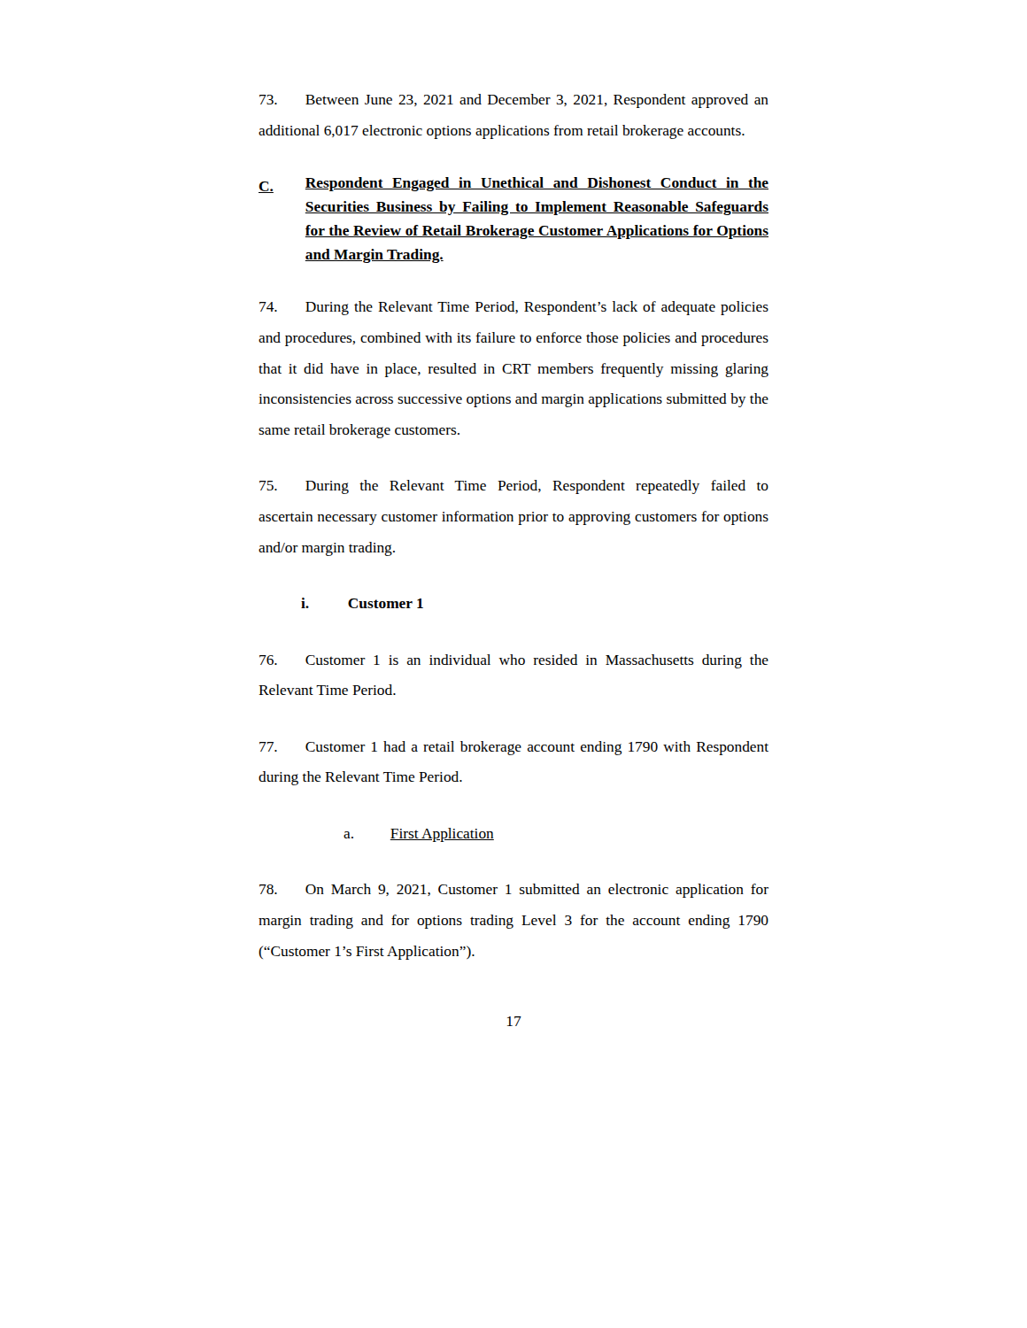73. Between June 23, 2021 and December 3, 2021, Respondent approved an additional 6,017 electronic options applications from retail brokerage accounts.
C.
Respondent Engaged in Unethical and Dishonest Conduct in the Securities Business by Failing to Implement Reasonable Safeguards for the Review of Retail Brokerage Customer Applications for Options and Margin Trading.
74. During the Relevant Time Period, Respondent’s lack of adequate policies and procedures, combined with its failure to enforce those policies and procedures that it did have in place, resulted in CRT members frequently missing glaring inconsistencies across successive options and margin applications submitted by the same retail brokerage customers.
75. During the Relevant Time Period, Respondent repeatedly failed to ascertain necessary customer information prior to approving customers for options and/or margin trading.
i. Customer 1
76. Customer 1 is an individual who resided in Massachusetts during the Relevant Time Period.
77. Customer 1 had a retail brokerage account ending 1790 with Respondent during the Relevant Time Period.
a. First Application
78. On March 9, 2021, Customer 1 submitted an electronic application for margin trading and for options trading Level 3 for the account ending 1790 (“Customer 1’s First Application”).
17